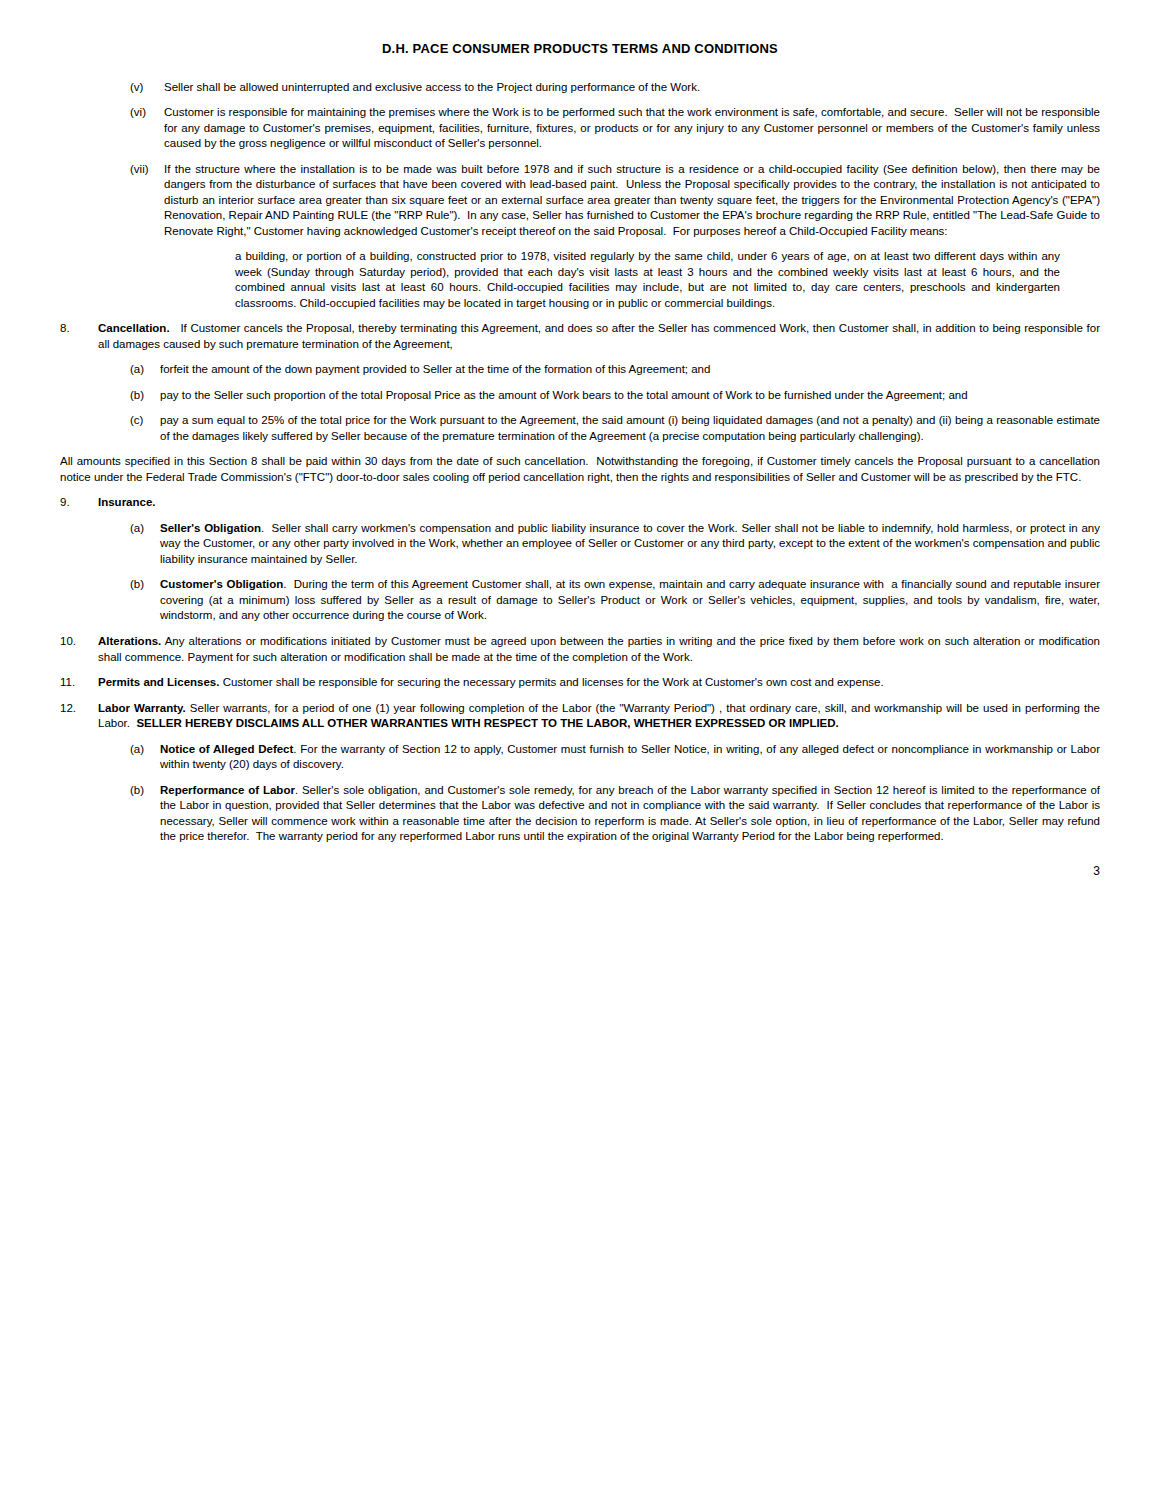D.H. PACE CONSUMER PRODUCTS TERMS AND CONDITIONS
(v)
Seller shall be allowed uninterrupted and exclusive access to the Project during performance of the Work.
(vi)
Customer is responsible for maintaining the premises where the Work is to be performed such that the work environment is safe, comfortable, and secure. Seller will not be responsible for any damage to Customer's premises, equipment, facilities, furniture, fixtures, or products or for any injury to any Customer personnel or members of the Customer's family unless caused by the gross negligence or willful misconduct of Seller's personnel.
(vii)
If the structure where the installation is to be made was built before 1978 and if such structure is a residence or a child-occupied facility (See definition below), then there may be dangers from the disturbance of surfaces that have been covered with lead-based paint. Unless the Proposal specifically provides to the contrary, the installation is not anticipated to disturb an interior surface area greater than six square feet or an external surface area greater than twenty square feet, the triggers for the Environmental Protection Agency's ("EPA") Renovation, Repair AND Painting RULE (the "RRP Rule"). In any case, Seller has furnished to Customer the EPA's brochure regarding the RRP Rule, entitled "The Lead-Safe Guide to Renovate Right," Customer having acknowledged Customer's receipt thereof on the said Proposal. For purposes hereof a Child-Occupied Facility means:
a building, or portion of a building, constructed prior to 1978, visited regularly by the same child, under 6 years of age, on at least two different days within any week (Sunday through Saturday period), provided that each day's visit lasts at least 3 hours and the combined weekly visits last at least 6 hours, and the combined annual visits last at least 60 hours. Child-occupied facilities may include, but are not limited to, day care centers, preschools and kindergarten classrooms. Child-occupied facilities may be located in target housing or in public or commercial buildings.
8.
Cancellation. If Customer cancels the Proposal, thereby terminating this Agreement, and does so after the Seller has commenced Work, then Customer shall, in addition to being responsible for all damages caused by such premature termination of the Agreement,
(a)
forfeit the amount of the down payment provided to Seller at the time of the formation of this Agreement; and
(b)
pay to the Seller such proportion of the total Proposal Price as the amount of Work bears to the total amount of Work to be furnished under the Agreement; and
(c)
pay a sum equal to 25% of the total price for the Work pursuant to the Agreement, the said amount (i) being liquidated damages (and not a penalty) and (ii) being a reasonable estimate of the damages likely suffered by Seller because of the premature termination of the Agreement (a precise computation being particularly challenging).
All amounts specified in this Section 8 shall be paid within 30 days from the date of such cancellation. Notwithstanding the foregoing, if Customer timely cancels the Proposal pursuant to a cancellation notice under the Federal Trade Commission's ("FTC") door-to-door sales cooling off period cancellation right, then the rights and responsibilities of Seller and Customer will be as prescribed by the FTC.
9.
Insurance.
(a)
Seller's Obligation. Seller shall carry workmen's compensation and public liability insurance to cover the Work. Seller shall not be liable to indemnify, hold harmless, or protect in any way the Customer, or any other party involved in the Work, whether an employee of Seller or Customer or any third party, except to the extent of the workmen's compensation and public liability insurance maintained by Seller.
(b)
Customer's Obligation. During the term of this Agreement Customer shall, at its own expense, maintain and carry adequate insurance with a financially sound and reputable insurer covering (at a minimum) loss suffered by Seller as a result of damage to Seller's Product or Work or Seller's vehicles, equipment, supplies, and tools by vandalism, fire, water, windstorm, and any other occurrence during the course of Work.
10.
Alterations. Any alterations or modifications initiated by Customer must be agreed upon between the parties in writing and the price fixed by them before work on such alteration or modification shall commence. Payment for such alteration or modification shall be made at the time of the completion of the Work.
11.
Permits and Licenses. Customer shall be responsible for securing the necessary permits and licenses for the Work at Customer's own cost and expense.
12.
Labor Warranty. Seller warrants, for a period of one (1) year following completion of the Labor (the "Warranty Period") , that ordinary care, skill, and workmanship will be used in performing the Labor. SELLER HEREBY DISCLAIMS ALL OTHER WARRANTIES WITH RESPECT TO THE LABOR, WHETHER EXPRESSED OR IMPLIED.
(a)
Notice of Alleged Defect. For the warranty of Section 12 to apply, Customer must furnish to Seller Notice, in writing, of any alleged defect or noncompliance in workmanship or Labor within twenty (20) days of discovery.
(b)
Reperformance of Labor. Seller's sole obligation, and Customer's sole remedy, for any breach of the Labor warranty specified in Section 12 hereof is limited to the reperformance of the Labor in question, provided that Seller determines that the Labor was defective and not in compliance with the said warranty. If Seller concludes that reperformance of the Labor is necessary, Seller will commence work within a reasonable time after the decision to reperform is made. At Seller's sole option, in lieu of reperformance of the Labor, Seller may refund the price therefor. The warranty period for any reperformed Labor runs until the expiration of the original Warranty Period for the Labor being reperformed.
3